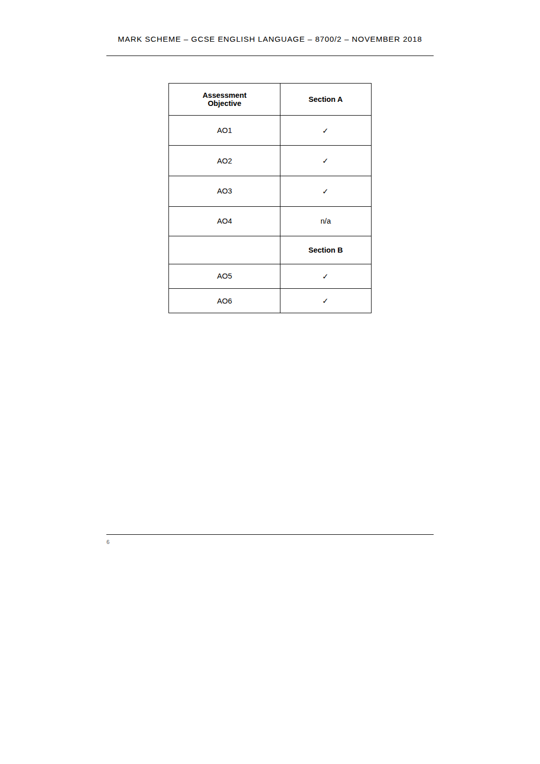MARK SCHEME – GCSE ENGLISH LANGUAGE – 8700/2 – NOVEMBER 2018
| Assessment Objective | Section A |
| --- | --- |
| AO1 | ✓ |
| AO2 | ✓ |
| AO3 | ✓ |
| AO4 | n/a |
| | Section B |
| AO5 | ✓ |
| AO6 | ✓ |
6